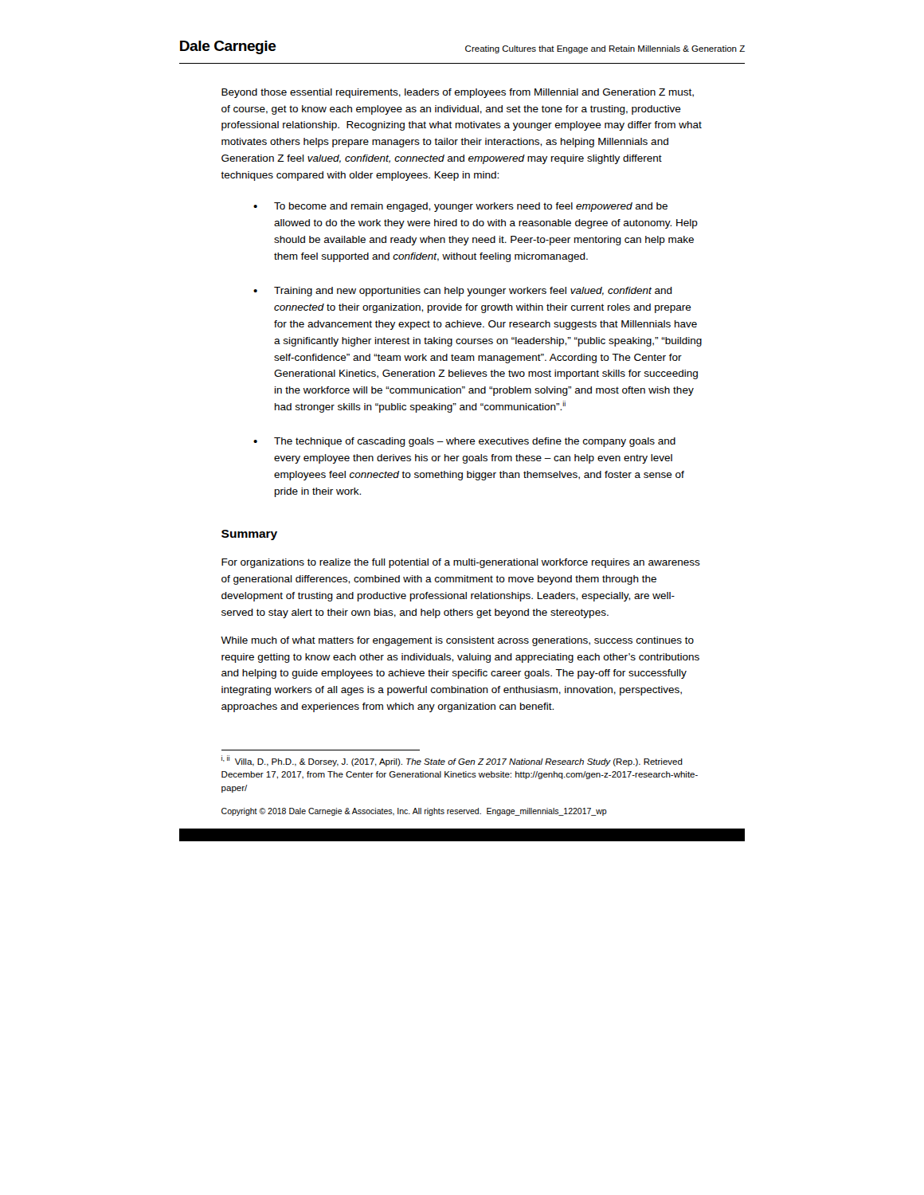Dale Carnegie
Creating Cultures that Engage and Retain Millennials & Generation Z
Beyond those essential requirements, leaders of employees from Millennial and Generation Z must, of course, get to know each employee as an individual, and set the tone for a trusting, productive professional relationship. Recognizing that what motivates a younger employee may differ from what motivates others helps prepare managers to tailor their interactions, as helping Millennials and Generation Z feel valued, confident, connected and empowered may require slightly different techniques compared with older employees. Keep in mind:
To become and remain engaged, younger workers need to feel empowered and be allowed to do the work they were hired to do with a reasonable degree of autonomy. Help should be available and ready when they need it. Peer-to-peer mentoring can help make them feel supported and confident, without feeling micromanaged.
Training and new opportunities can help younger workers feel valued, confident and connected to their organization, provide for growth within their current roles and prepare for the advancement they expect to achieve. Our research suggests that Millennials have a significantly higher interest in taking courses on “leadership,” “public speaking,” “building self-confidence” and “team work and team management”. According to The Center for Generational Kinetics, Generation Z believes the two most important skills for succeeding in the workforce will be “communication” and “problem solving” and most often wish they had stronger skills in “public speaking” and “communication”.ii
The technique of cascading goals – where executives define the company goals and every employee then derives his or her goals from these – can help even entry level employees feel connected to something bigger than themselves, and foster a sense of pride in their work.
Summary
For organizations to realize the full potential of a multi-generational workforce requires an awareness of generational differences, combined with a commitment to move beyond them through the development of trusting and productive professional relationships. Leaders, especially, are well-served to stay alert to their own bias, and help others get beyond the stereotypes.
While much of what matters for engagement is consistent across generations, success continues to require getting to know each other as individuals, valuing and appreciating each other’s contributions and helping to guide employees to achieve their specific career goals. The pay-off for successfully integrating workers of all ages is a powerful combination of enthusiasm, innovation, perspectives, approaches and experiences from which any organization can benefit.
i, ii Villa, D., Ph.D., & Dorsey, J. (2017, April). The State of Gen Z 2017 National Research Study (Rep.). Retrieved December 17, 2017, from The Center for Generational Kinetics website: http://genhq.com/gen-z-2017-research-white-paper/
Copyright © 2018 Dale Carnegie & Associates, Inc. All rights reserved. Engage_millennials_122017_wp